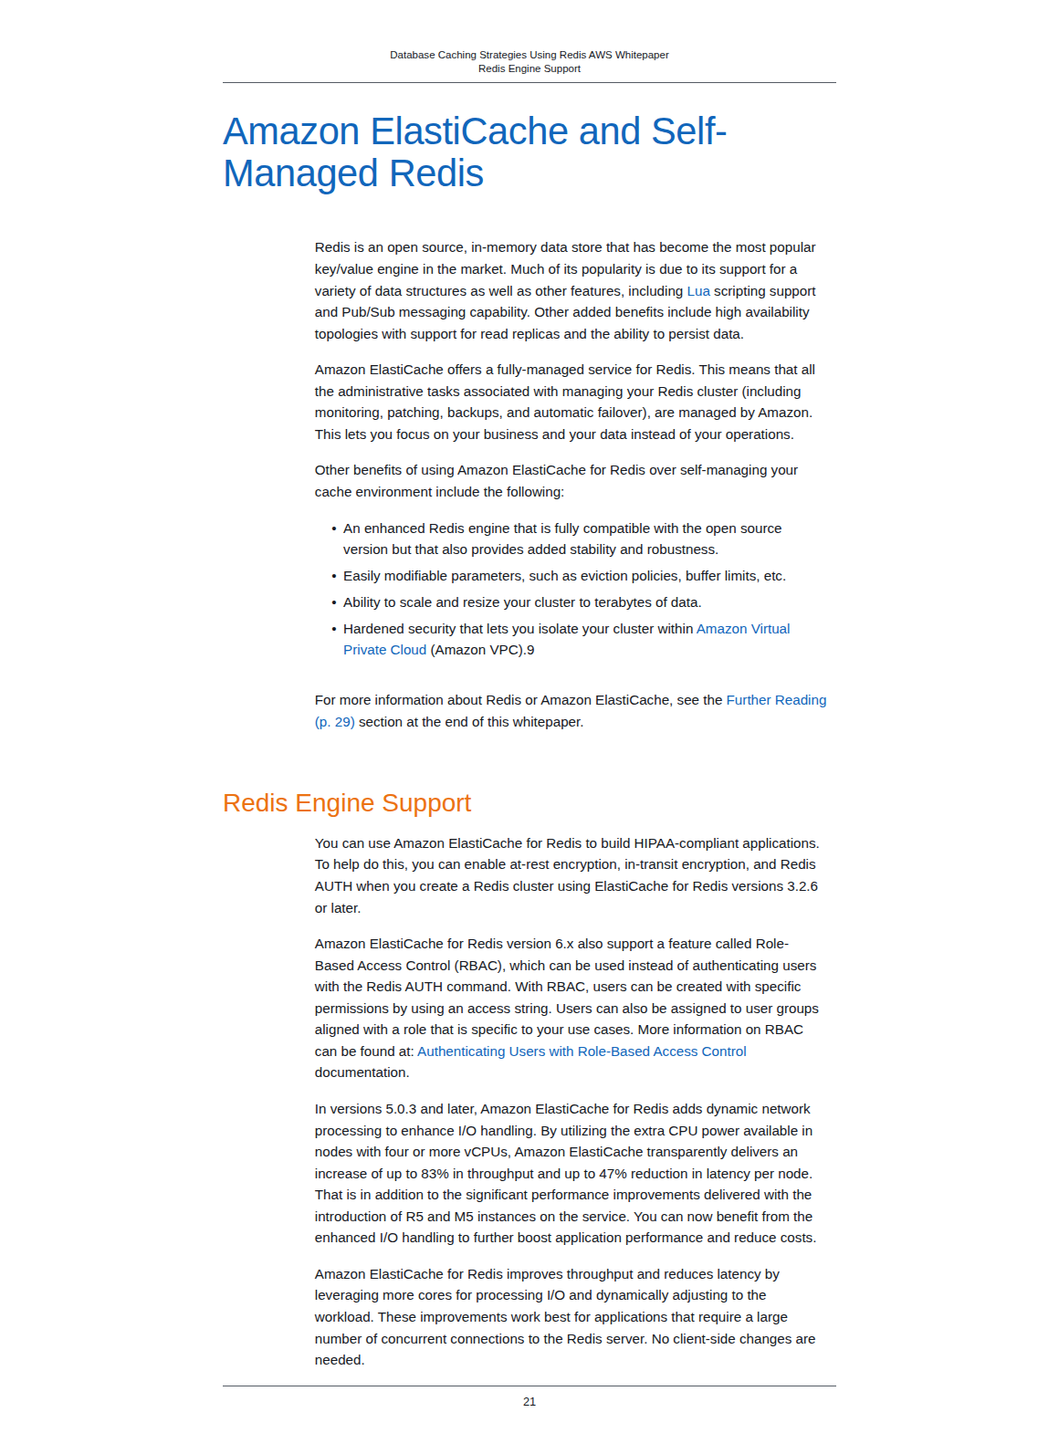Database Caching Strategies Using Redis AWS Whitepaper Redis Engine Support
Amazon ElastiCache and Self-
Managed Redis
Redis is an open source, in-memory data store that has become the most popular key/value engine in the market. Much of its popularity is due to its support for a variety of data structures as well as other features, including Lua scripting support and Pub/Sub messaging capability. Other added benefits include high availability topologies with support for read replicas and the ability to persist data.
Amazon ElastiCache offers a fully-managed service for Redis. This means that all the administrative tasks associated with managing your Redis cluster (including monitoring, patching, backups, and automatic failover), are managed by Amazon. This lets you focus on your business and your data instead of your operations.
Other benefits of using Amazon ElastiCache for Redis over self-managing your cache environment include the following:
An enhanced Redis engine that is fully compatible with the open source version but that also provides added stability and robustness.
Easily modifiable parameters, such as eviction policies, buffer limits, etc.
Ability to scale and resize your cluster to terabytes of data.
Hardened security that lets you isolate your cluster within Amazon Virtual Private Cloud (Amazon VPC).9
For more information about Redis or Amazon ElastiCache, see the Further Reading (p. 29) section at the end of this whitepaper.
Redis Engine Support
You can use Amazon ElastiCache for Redis to build HIPAA-compliant applications. To help do this, you can enable at-rest encryption, in-transit encryption, and Redis AUTH when you create a Redis cluster using ElastiCache for Redis versions 3.2.6 or later.
Amazon ElastiCache for Redis version 6.x also support a feature called Role-Based Access Control (RBAC), which can be used instead of authenticating users with the Redis AUTH command. With RBAC, users can be created with specific permissions by using an access string. Users can also be assigned to user groups aligned with a role that is specific to your use cases. More information on RBAC can be found at: Authenticating Users with Role-Based Access Control documentation.
In versions 5.0.3 and later, Amazon ElastiCache for Redis adds dynamic network processing to enhance I/O handling. By utilizing the extra CPU power available in nodes with four or more vCPUs, Amazon ElastiCache transparently delivers an increase of up to 83% in throughput and up to 47% reduction in latency per node. That is in addition to the significant performance improvements delivered with the introduction of R5 and M5 instances on the service. You can now benefit from the enhanced I/O handling to further boost application performance and reduce costs.
Amazon ElastiCache for Redis improves throughput and reduces latency by leveraging more cores for processing I/O and dynamically adjusting to the workload. These improvements work best for applications that require a large number of concurrent connections to the Redis server. No client-side changes are needed.
21